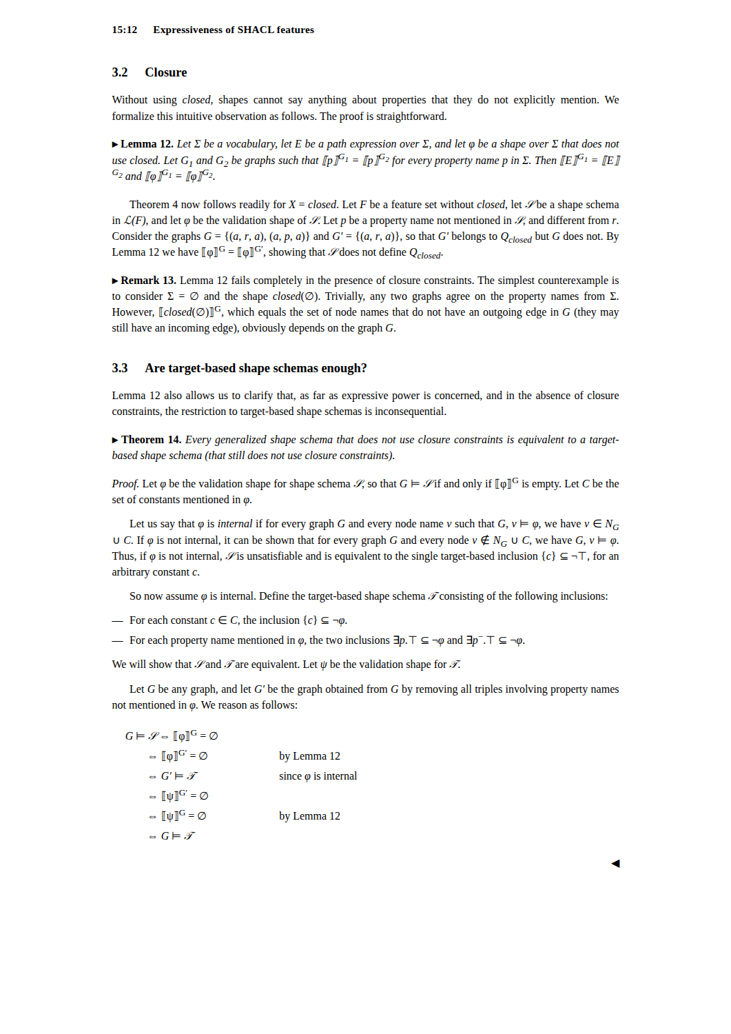15:12 Expressiveness of SHACL features
3.2 Closure
Without using closed, shapes cannot say anything about properties that they do not explicitly mention. We formalize this intuitive observation as follows. The proof is straightforward.
▸ Lemma 12. Let Σ be a vocabulary, let E be a path expression over Σ, and let φ be a shape over Σ that does not use closed. Let G1 and G2 be graphs such that ⟦p⟧G1 = ⟦p⟧G2 for every property name p in Σ. Then ⟦E⟧G1 = ⟦E⟧G2 and ⟦φ⟧G1 = ⟦φ⟧G2.
Theorem 4 now follows readily for X = closed. Let F be a feature set without closed, let 𝒮 be a shape schema in ℒ(F), and let φ be the validation shape of 𝒮. Let p be a property name not mentioned in 𝒮, and different from r. Consider the graphs G = {(a, r, a), (a, p, a)} and G′ = {(a, r, a)}, so that G′ belongs to Qclosed but G does not. By Lemma 12 we have ⟦φ⟧G = ⟦φ⟧G′, showing that 𝒮 does not define Qclosed.
▸ Remark 13. Lemma 12 fails completely in the presence of closure constraints. The simplest counterexample is to consider Σ = ∅ and the shape closed(∅). Trivially, any two graphs agree on the property names from Σ. However, ⟦closed(∅)⟧G, which equals the set of node names that do not have an outgoing edge in G (they may still have an incoming edge), obviously depends on the graph G.
3.3 Are target-based shape schemas enough?
Lemma 12 also allows us to clarify that, as far as expressive power is concerned, and in the absence of closure constraints, the restriction to target-based shape schemas is inconsequential.
▸ Theorem 14. Every generalized shape schema that does not use closure constraints is equivalent to a target-based shape schema (that still does not use closure constraints).
Proof. Let φ be the validation shape for shape schema 𝒮, so that G ⊨ 𝒮 if and only if ⟦φ⟧G is empty. Let C be the set of constants mentioned in φ.
Let us say that φ is internal if for every graph G and every node name v such that G, v ⊨ φ, we have v ∈ NG ∪ C. If φ is not internal, it can be shown that for every graph G and every node v ∉ NG ∪ C, we have G, v ⊨ φ. Thus, if φ is not internal, 𝒮 is unsatisfiable and is equivalent to the single target-based inclusion {c} ⊆ ¬⊤, for an arbitrary constant c.
So now assume φ is internal. Define the target-based shape schema 𝒯 consisting of the following inclusions:
For each constant c ∈ C, the inclusion {c} ⊆ ¬φ.
For each property name mentioned in φ, the two inclusions ∃p.⊤ ⊆ ¬φ and ∃p−.⊤ ⊆ ¬φ.
We will show that 𝒮 and 𝒯 are equivalent. Let ψ be the validation shape for 𝒯.
Let G be any graph, and let G′ be the graph obtained from G by removing all triples involving property names not mentioned in φ. We reason as follows:
| G ⊨ 𝒮 ⇔ ⟦φ⟧ G = ∅ | |
| ⇔ ⟦φ⟧ G′ = ∅ | by Lemma 12 |
| ⇔ G′ ⊨ 𝒯 | since φ is internal |
| ⇔ ⟦ψ⟧ G′ = ∅ | |
| ⇔ ⟦ψ⟧ G = ∅ | by Lemma 12 |
| ⇔ G ⊨ 𝒯 | |
◀